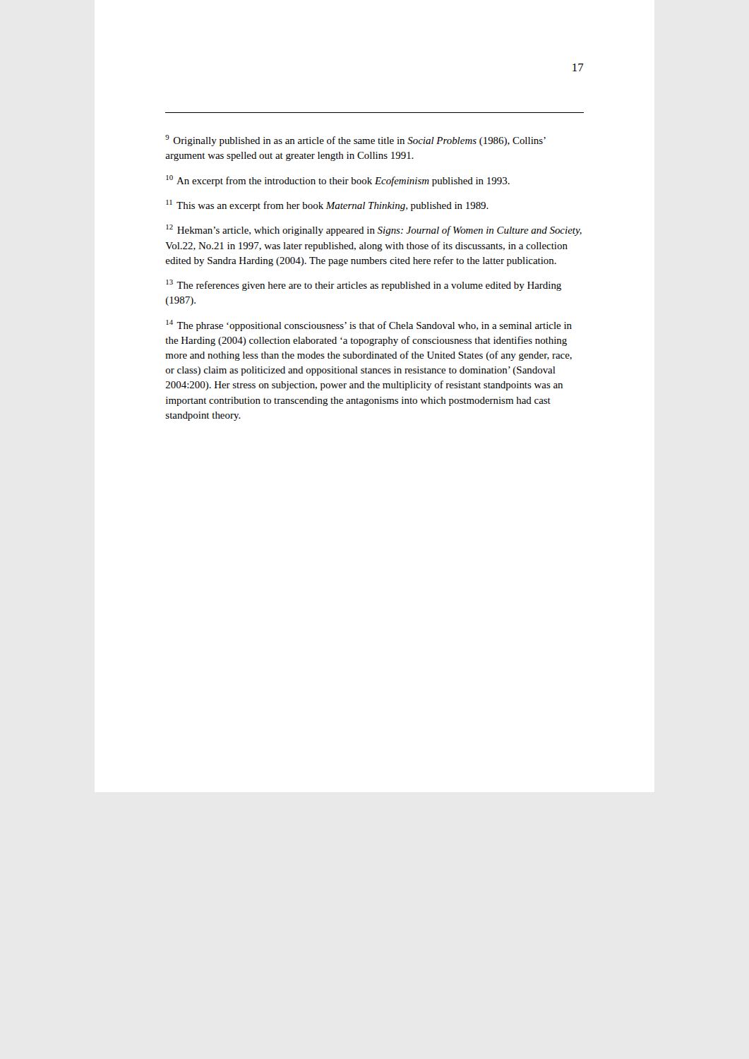17
9 Originally published in as an article of the same title in Social Problems (1986), Collins’ argument was spelled out at greater length in Collins 1991.
10 An excerpt from the introduction to their book Ecofeminism published in 1993.
11 This was an excerpt from her book Maternal Thinking, published in 1989.
12 Hekman’s article, which originally appeared in Signs: Journal of Women in Culture and Society, Vol.22, No.21 in 1997, was later republished, along with those of its discussants, in a collection edited by Sandra Harding (2004). The page numbers cited here refer to the latter publication.
13 The references given here are to their articles as republished in a volume edited by Harding (1987).
14 The phrase ‘oppositional consciousness’ is that of Chela Sandoval who, in a seminal article in the Harding (2004) collection elaborated ‘a topography of consciousness that identifies nothing more and nothing less than the modes the subordinated of the United States (of any gender, race, or class) claim as politicized and oppositional stances in resistance to domination’ (Sandoval 2004:200). Her stress on subjection, power and the multiplicity of resistant standpoints was an important contribution to transcending the antagonisms into which postmodernism had cast standpoint theory.